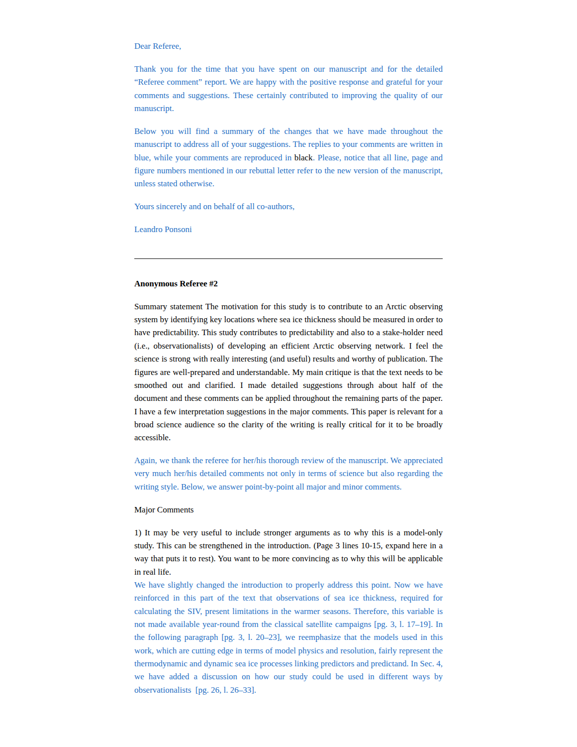Dear Referee,
Thank you for the time that you have spent on our manuscript and for the detailed “Referee comment” report. We are happy with the positive response and grateful for your comments and suggestions. These certainly contributed to improving the quality of our manuscript.
Below you will find a summary of the changes that we have made throughout the manuscript to address all of your suggestions. The replies to your comments are written in blue, while your comments are reproduced in black. Please, notice that all line, page and figure numbers mentioned in our rebuttal letter refer to the new version of the manuscript, unless stated otherwise.
Yours sincerely and on behalf of all co-authors,
Leandro Ponsoni
Anonymous Referee #2
Summary statement The motivation for this study is to contribute to an Arctic observing system by identifying key locations where sea ice thickness should be measured in order to have predictability. This study contributes to predictability and also to a stake-holder need (i.e., observationalists) of developing an efficient Arctic observing network. I feel the science is strong with really interesting (and useful) results and worthy of publication. The figures are well-prepared and understandable. My main critique is that the text needs to be smoothed out and clarified. I made detailed suggestions through about half of the document and these comments can be applied throughout the remaining parts of the paper. I have a few interpretation suggestions in the major comments. This paper is relevant for a broad science audience so the clarity of the writing is really critical for it to be broadly accessible.
Again, we thank the referee for her/his thorough review of the manuscript. We appreciated very much her/his detailed comments not only in terms of science but also regarding the writing style. Below, we answer point-by-point all major and minor comments.
Major Comments
1) It may be very useful to include stronger arguments as to why this is a model-only study. This can be strengthened in the introduction. (Page 3 lines 10-15, expand here in a way that puts it to rest). You want to be more convincing as to why this will be applicable in real life.
We have slightly changed the introduction to properly address this point. Now we have reinforced in this part of the text that observations of sea ice thickness, required for calculating the SIV, present limitations in the warmer seasons. Therefore, this variable is not made available year-round from the classical satellite campaigns [pg. 3, l. 17–19]. In the following paragraph [pg. 3, l. 20–23], we reemphasize that the models used in this work, which are cutting edge in terms of model physics and resolution, fairly represent the thermodynamic and dynamic sea ice processes linking predictors and predictand. In Sec. 4, we have added a discussion on how our study could be used in different ways by observationalists [pg. 26, l. 26–33].